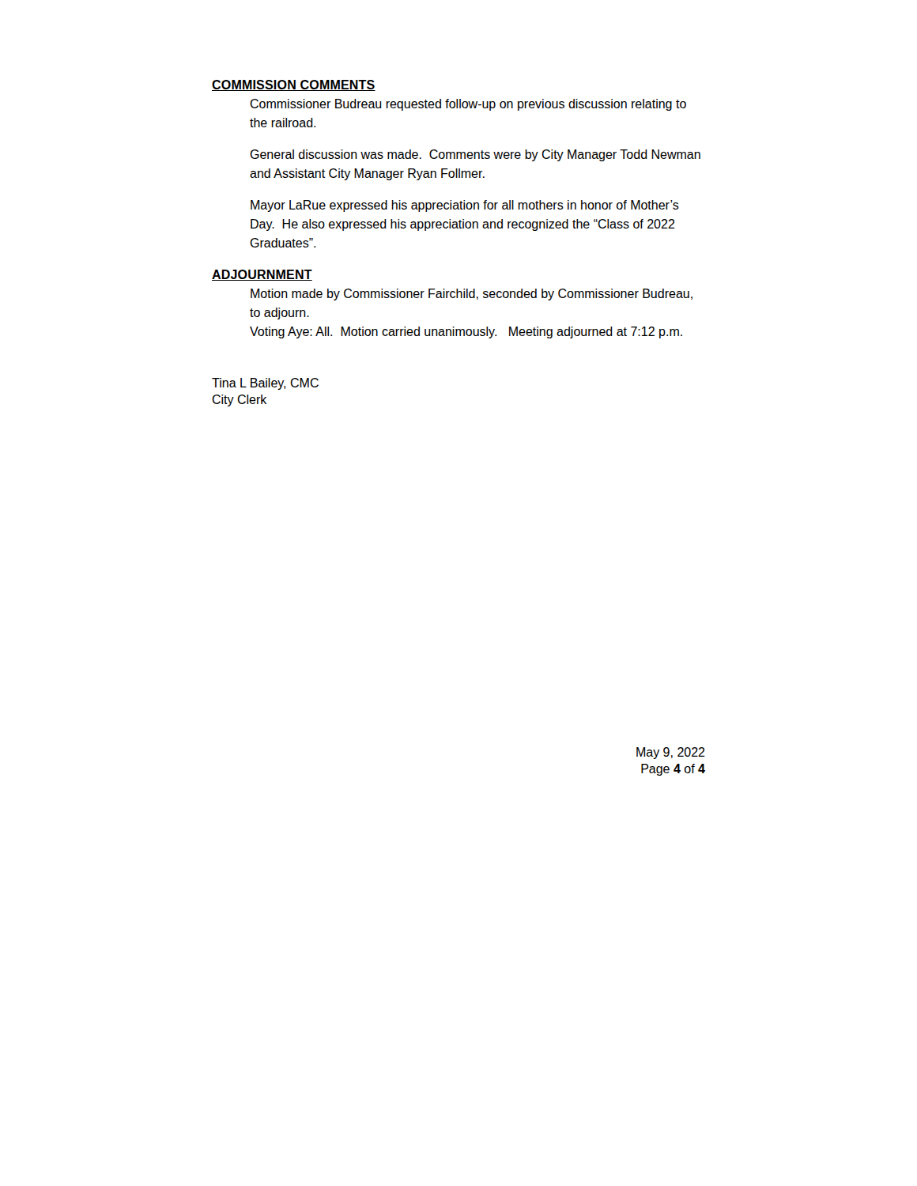COMMISSION COMMENTS
Commissioner Budreau requested follow-up on previous discussion relating to the railroad.
General discussion was made. Comments were by City Manager Todd Newman and Assistant City Manager Ryan Follmer.
Mayor LaRue expressed his appreciation for all mothers in honor of Mother’s Day. He also expressed his appreciation and recognized the “Class of 2022 Graduates”.
ADJOURNMENT
Motion made by Commissioner Fairchild, seconded by Commissioner Budreau, to adjourn.
Voting Aye: All. Motion carried unanimously. Meeting adjourned at 7:12 p.m.
Tina L Bailey, CMC
City Clerk
May 9, 2022 Page 4 of 4